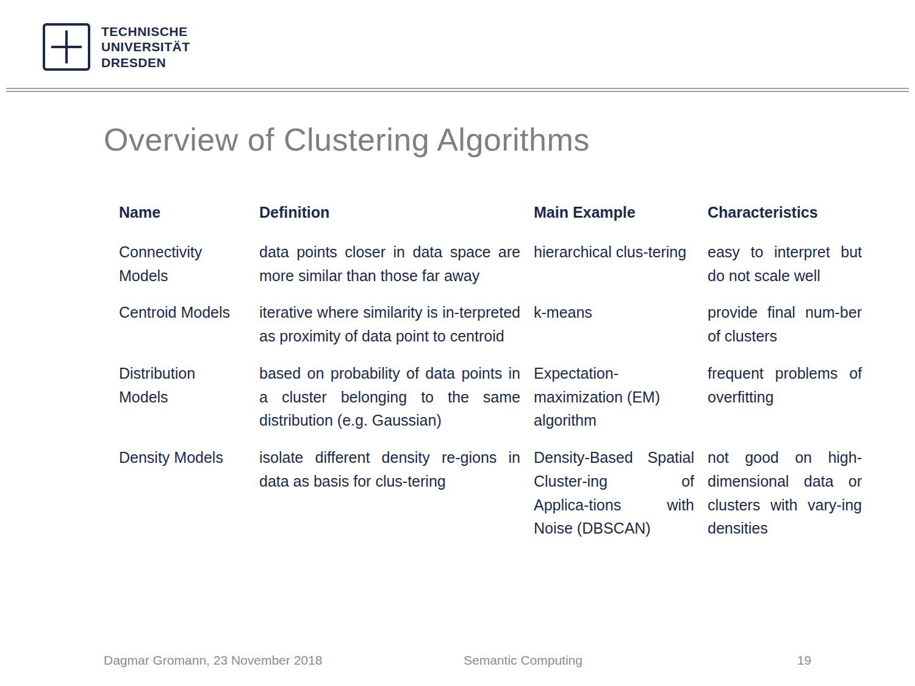Technische
Universität
Dresden
Overview of Clustering Algorithms
| Name | Definition | Main Example | Characteristics |
| --- | --- | --- | --- |
| Connectivity Models | data points closer in data space are more similar than those far away | hierarchical clus‑tering | easy to interpret but do not scale well |
| Centroid Models | iterative where similarity is in‑terpreted as proximity of data point to centroid | k-means | provide final num‑ber of clusters |
| Distribution Models | based on probability of data points in a cluster belonging to the same distribution (e.g. Gaussian) | Expectation-maximization (EM) algorithm | frequent problems of overfitting |
| Density Models | isolate different density re‑gions in data as basis for clus‑tering | Density-Based Spatial Cluster‑ing of Applica‑tions with Noise (DBSCAN) | not good on high-dimensional data or clusters with vary‑ing densities |
Dagmar Gromann, 23 November 2018 Semantic Computing 19